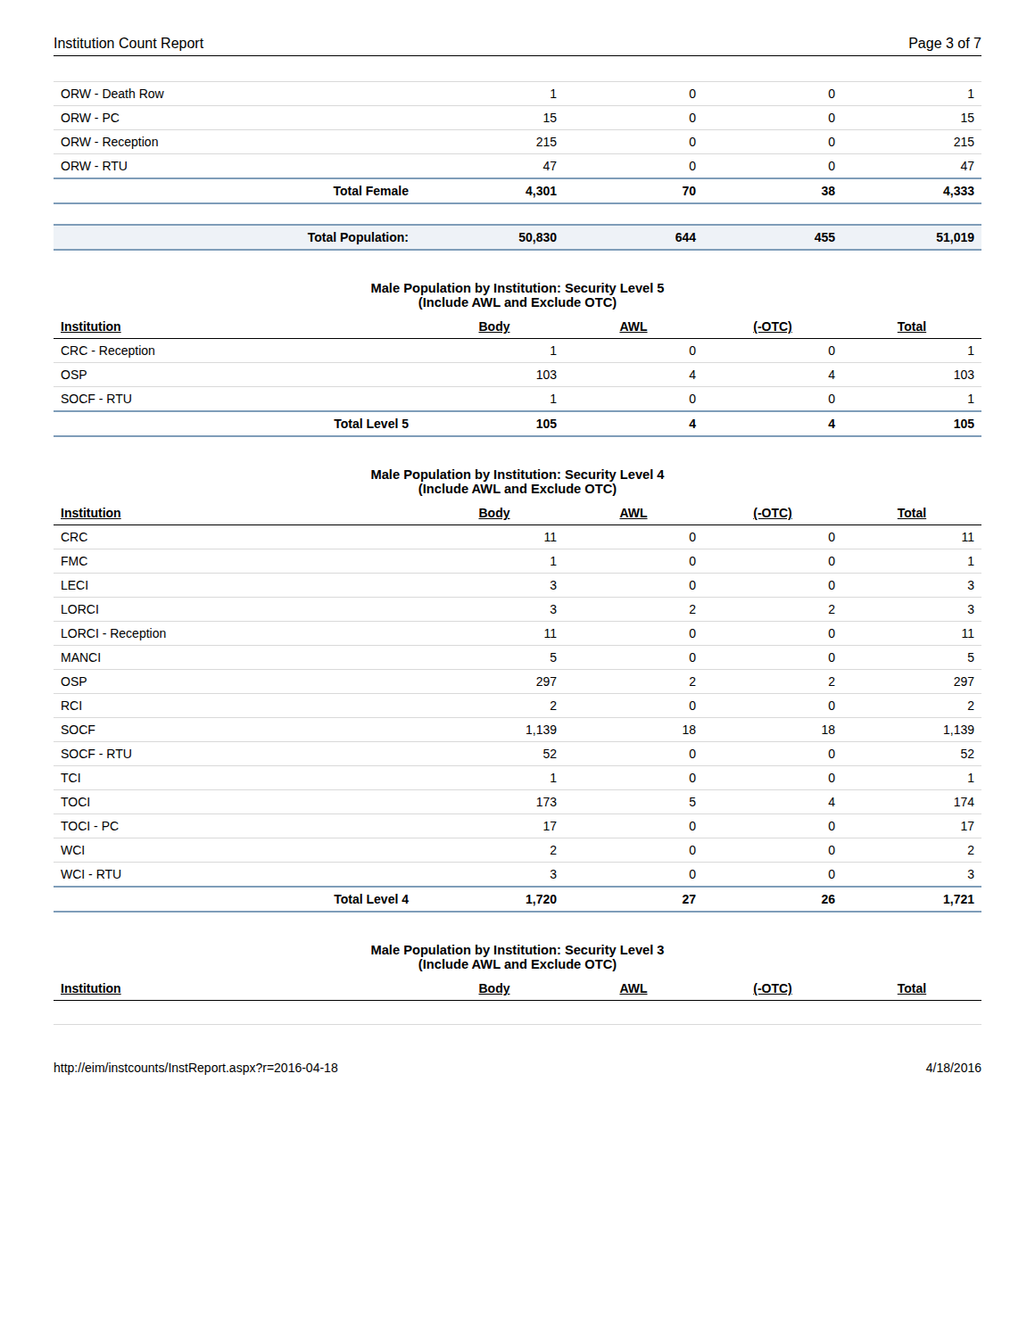Institution Count Report Page 3 of 7
| ORW - Death Row | 1 | 0 | 0 | 1 |
| ORW - PC | 15 | 0 | 0 | 15 |
| ORW - Reception | 215 | 0 | 0 | 215 |
| ORW - RTU | 47 | 0 | 0 | 47 |
| Total Female | 4,301 | 70 | 38 | 4,333 |
| Total Population: | 50,830 | 644 | 455 | 51,019 |
Male Population by Institution: Security Level 5 (Include AWL and Exclude OTC)
| Institution | Body | AWL | (-OTC) | Total |
| --- | --- | --- | --- | --- |
| CRC - Reception | 1 | 0 | 0 | 1 |
| OSP | 103 | 4 | 4 | 103 |
| SOCF - RTU | 1 | 0 | 0 | 1 |
| Total Level 5 | 105 | 4 | 4 | 105 |
Male Population by Institution: Security Level 4 (Include AWL and Exclude OTC)
| Institution | Body | AWL | (-OTC) | Total |
| --- | --- | --- | --- | --- |
| CRC | 11 | 0 | 0 | 11 |
| FMC | 1 | 0 | 0 | 1 |
| LECI | 3 | 0 | 0 | 3 |
| LORCI | 3 | 2 | 2 | 3 |
| LORCI - Reception | 11 | 0 | 0 | 11 |
| MANCI | 5 | 0 | 0 | 5 |
| OSP | 297 | 2 | 2 | 297 |
| RCI | 2 | 0 | 0 | 2 |
| SOCF | 1,139 | 18 | 18 | 1,139 |
| SOCF - RTU | 52 | 0 | 0 | 52 |
| TCI | 1 | 0 | 0 | 1 |
| TOCI | 173 | 5 | 4 | 174 |
| TOCI - PC | 17 | 0 | 0 | 17 |
| WCI | 2 | 0 | 0 | 2 |
| WCI - RTU | 3 | 0 | 0 | 3 |
| Total Level 4 | 1,720 | 27 | 26 | 1,721 |
Male Population by Institution: Security Level 3 (Include AWL and Exclude OTC)
| Institution | Body | AWL | (-OTC) | Total |
| --- | --- | --- | --- | --- |
http://eim/instcounts/InstReport.aspx?r=2016-04-18 4/18/2016